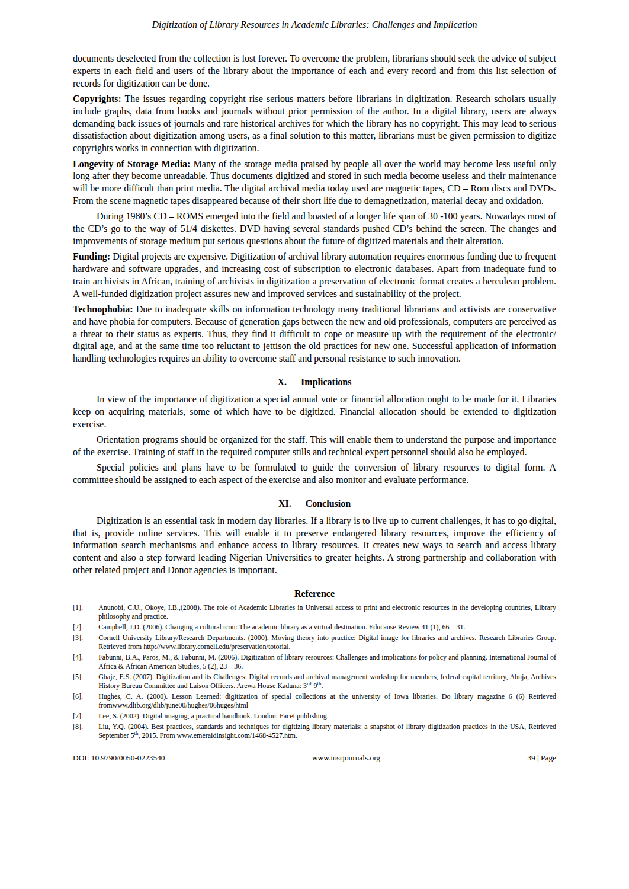Digitization of Library Resources in Academic Libraries: Challenges and Implication
documents deselected from the collection is lost forever. To overcome the problem, librarians should seek the advice of subject experts in each field and users of the library about the importance of each and every record and from this list selection of records for digitization can be done.
Copyrights: The issues regarding copyright rise serious matters before librarians in digitization. Research scholars usually include graphs, data from books and journals without prior permission of the author. In a digital library, users are always demanding back issues of journals and rare historical archives for which the library has no copyright. This may lead to serious dissatisfaction about digitization among users, as a final solution to this matter, librarians must be given permission to digitize copyrights works in connection with digitization.
Longevity of Storage Media: Many of the storage media praised by people all over the world may become less useful only long after they become unreadable. Thus documents digitized and stored in such media become useless and their maintenance will be more difficult than print media. The digital archival media today used are magnetic tapes, CD – Rom discs and DVDs. From the scene magnetic tapes disappeared because of their short life due to demagnetization, material decay and oxidation.
During 1980’s CD – ROMS emerged into the field and boasted of a longer life span of 30 -100 years. Nowadays most of the CD’s go to the way of 51/4 diskettes. DVD having several standards pushed CD’s behind the screen. The changes and improvements of storage medium put serious questions about the future of digitized materials and their alteration.
Funding: Digital projects are expensive. Digitization of archival library automation requires enormous funding due to frequent hardware and software upgrades, and increasing cost of subscription to electronic databases. Apart from inadequate fund to train archivists in African, training of archivists in digitization a preservation of electronic format creates a herculean problem. A well-funded digitization project assures new and improved services and sustainability of the project.
Technophobia: Due to inadequate skills on information technology many traditional librarians and activists are conservative and have phobia for computers. Because of generation gaps between the new and old professionals, computers are perceived as a threat to their status as experts. Thus, they find it difficult to cope or measure up with the requirement of the electronic/ digital age, and at the same time too reluctant to jettison the old practices for new one. Successful application of information handling technologies requires an ability to overcome staff and personal resistance to such innovation.
X. Implications
In view of the importance of digitization a special annual vote or financial allocation ought to be made for it. Libraries keep on acquiring materials, some of which have to be digitized. Financial allocation should be extended to digitization exercise.
Orientation programs should be organized for the staff. This will enable them to understand the purpose and importance of the exercise. Training of staff in the required computer stills and technical expert personnel should also be employed.
Special policies and plans have to be formulated to guide the conversion of library resources to digital form. A committee should be assigned to each aspect of the exercise and also monitor and evaluate performance.
XI. Conclusion
Digitization is an essential task in modern day libraries. If a library is to live up to current challenges, it has to go digital, that is, provide online services. This will enable it to preserve endangered library resources, improve the efficiency of information search mechanisms and enhance access to library resources. It creates new ways to search and access library content and also a step forward leading Nigerian Universities to greater heights. A strong partnership and collaboration with other related project and Donor agencies is important.
Reference
[1]. Anunobi, C.U., Okoye, I.B.,(2008). The role of Academic Libraries in Universal access to print and electronic resources in the developing countries, Library philosophy and practice.
[2]. Campbell, J.D. (2006). Changing a cultural icon: The academic library as a virtual destination. Educause Review 41 (1), 66 – 31.
[3]. Cornell University Library/Research Departments. (2000). Moving theory into practice: Digital image for libraries and archives. Research Libraries Group. Retrieved from http://www.library.cornell.edu/preservation/totorial.
[4]. Fabunni, B.A., Paros, M., & Fabunni, M. (2006). Digitization of library resources: Challenges and implications for policy and planning. International Journal of Africa & African American Studies, 5 (2), 23 – 36.
[5]. Gbaje, E.S. (2007). Digitization and its Challenges: Digital records and archival management workshop for members, federal capital territory, Abuja, Archives History Bureau Committee and Laison Officers. Arewa House Kaduna: 3rd-9th.
[6]. Hughes, C. A. (2000). Lesson Learned: digitization of special collections at the university of Iowa libraries. Do library magazine 6 (6) Retrieved fromwww.dlib.org/dlib/june00/hughes/06huges/html
[7]. Lee, S. (2002). Digital imaging, a practical handbook. London: Facet publishing.
[8]. Liu, Y.Q. (2004). Best practices, standards and techniques for digitizing library materials: a snapshot of library digitization practices in the USA, Retrieved September 5th, 2015. From www.emeraldinsight.com/1468-4527.htm.
DOI: 10.9790/0050-0223540 www.iosrjournals.org 39 | Page